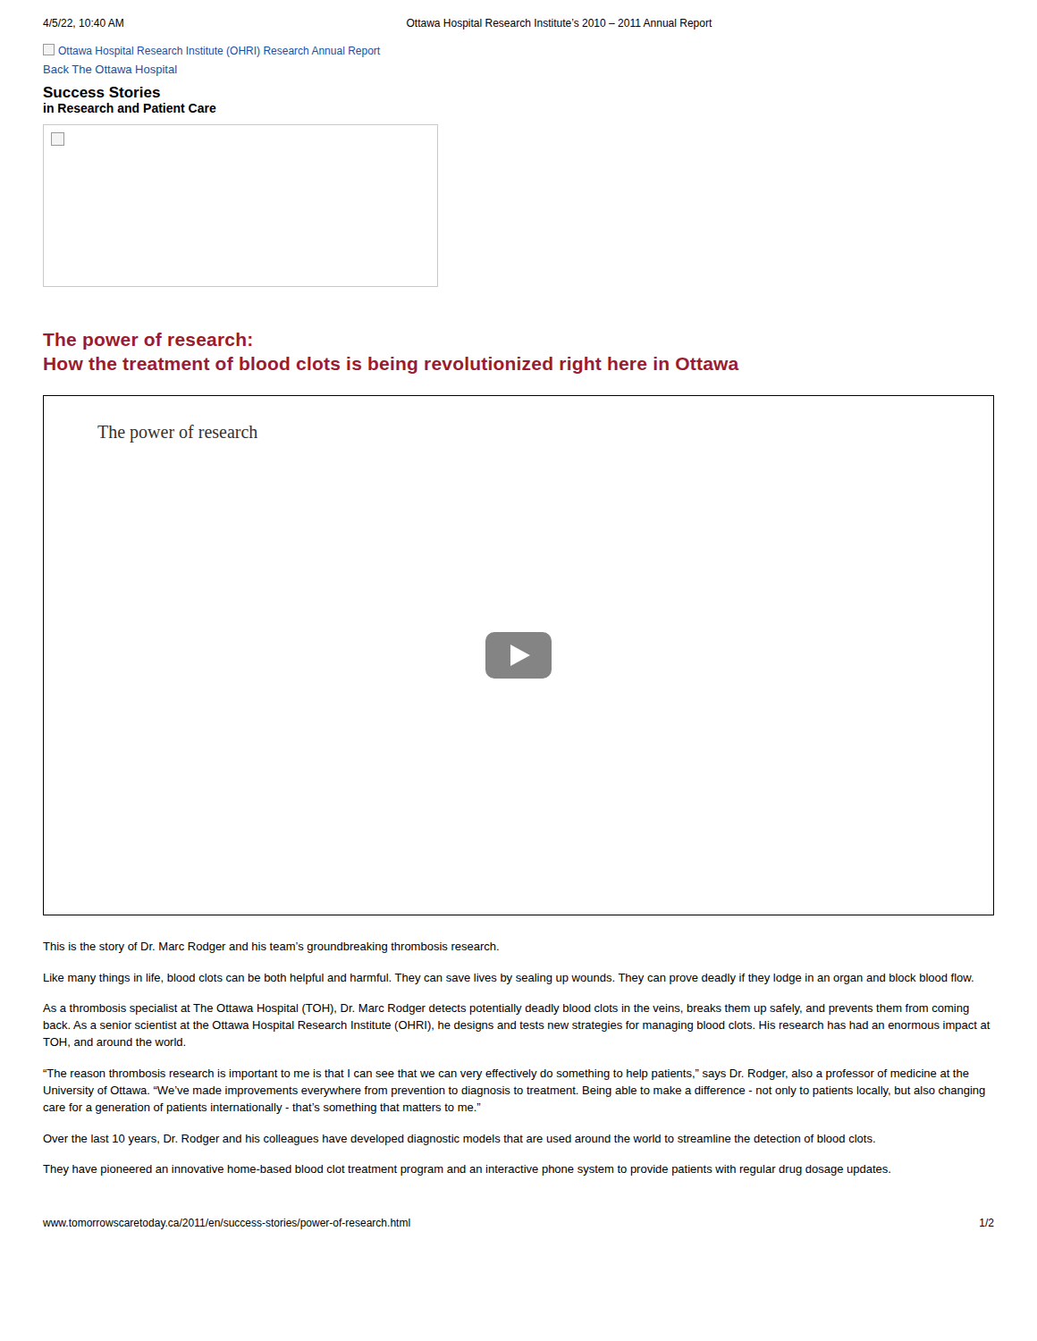4/5/22, 10:40 AM Ottawa Hospital Research Institute’s 2010 – 2011 Annual Report
Ottawa Hospital Research Institute (OHRI) Research Annual Report
Back The Ottawa Hospital
Success Stories in Research and Patient Care
The power of research:
How the treatment of blood clots is being revolutionized right here in Ottawa
The power of research
This is the story of Dr. Marc Rodger and his team’s groundbreaking thrombosis research.
Like many things in life, blood clots can be both helpful and harmful. They can save lives by sealing up wounds. They can prove deadly if they lodge in an organ and block blood flow.
As a thrombosis specialist at The Ottawa Hospital (TOH), Dr. Marc Rodger detects potentially deadly blood clots in the veins, breaks them up safely, and prevents them from coming back. As a senior scientist at the Ottawa Hospital Research Institute (OHRI), he designs and tests new strategies for managing blood clots. His research has had an enormous impact at TOH, and around the world.
“The reason thrombosis research is important to me is that I can see that we can very effectively do something to help patients,” says Dr. Rodger, also a professor of medicine at the University of Ottawa. “We’ve made improvements everywhere from prevention to diagnosis to treatment. Being able to make a difference - not only to patients locally, but also changing care for a generation of patients internationally - that’s something that matters to me.”
Over the last 10 years, Dr. Rodger and his colleagues have developed diagnostic models that are used around the world to streamline the detection of blood clots.
They have pioneered an innovative home-based blood clot treatment program and an interactive phone system to provide patients with regular drug dosage updates.
www.tomorrowscaretoday.ca/2011/en/success-stories/power-of-research.html 1/2